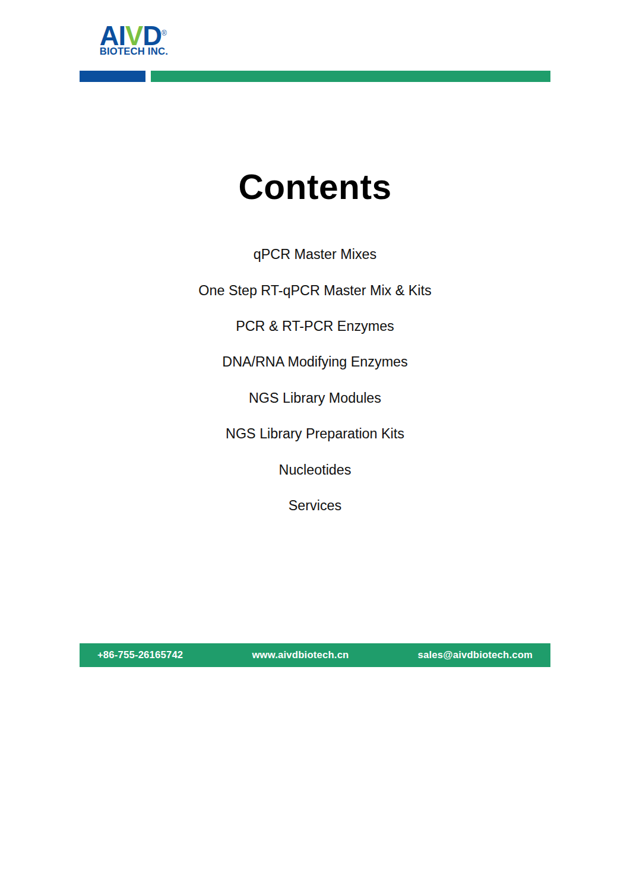AIVD® BIOTECH INC.
Contents
qPCR Master Mixes
One Step RT-qPCR Master Mix & Kits
PCR & RT-PCR Enzymes
DNA/RNA Modifying Enzymes
NGS Library Modules
NGS Library Preparation Kits
Nucleotides
Services
+86-755-26165742 www.aivdbiotech.cn sales@aivdbiotech.com